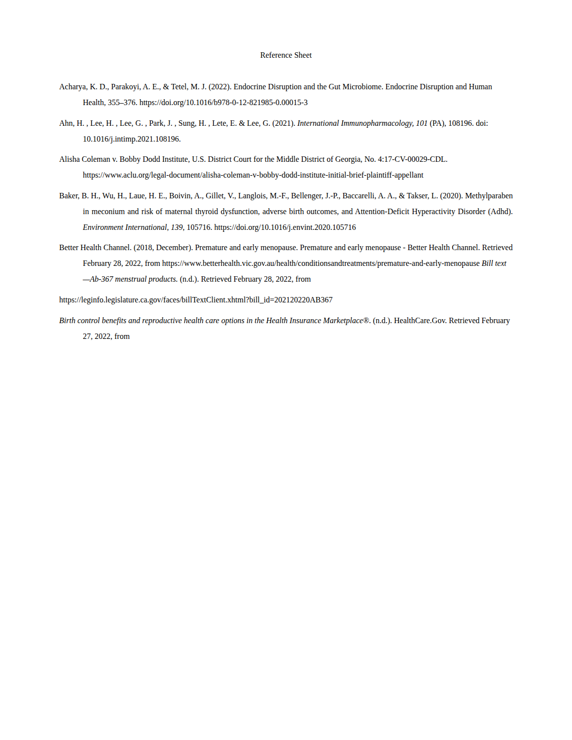Reference Sheet
Acharya, K. D., Parakoyi, A. E., & Tetel, M. J. (2022). Endocrine Disruption and the Gut Microbiome. Endocrine Disruption and Human Health, 355–376. https://doi.org/10.1016/b978-0-12-821985-0.00015-3
Ahn, H. , Lee, H. , Lee, G. , Park, J. , Sung, H. , Lete, E. & Lee, G. (2021). International Immunopharmacology, 101 (PA), 108196. doi: 10.1016/j.intimp.2021.108196.
Alisha Coleman v. Bobby Dodd Institute, U.S. District Court for the Middle District of Georgia, No. 4:17-CV-00029-CDL. https://www.aclu.org/legal-document/alisha-coleman-v-bobby-dodd-institute-initial-brief-plaintiff-appellant
Baker, B. H., Wu, H., Laue, H. E., Boivin, A., Gillet, V., Langlois, M.-F., Bellenger, J.-P., Baccarelli, A. A., & Takser, L. (2020). Methylparaben in meconium and risk of maternal thyroid dysfunction, adverse birth outcomes, and Attention-Deficit Hyperactivity Disorder (Adhd). Environment International, 139, 105716. https://doi.org/10.1016/j.envint.2020.105716
Better Health Channel. (2018, December). Premature and early menopause. Premature and early menopause - Better Health Channel. Retrieved February 28, 2022, from https://www.betterhealth.vic.gov.au/health/conditionsandtreatments/premature-and-early-menopause Bill text—Ab-367 menstrual products. (n.d.). Retrieved February 28, 2022, from
https://leginfo.legislature.ca.gov/faces/billTextClient.xhtml?bill_id=202120220AB367
Birth control benefits and reproductive health care options in the Health Insurance Marketplace®. (n.d.). HealthCare.Gov. Retrieved February 27, 2022, from